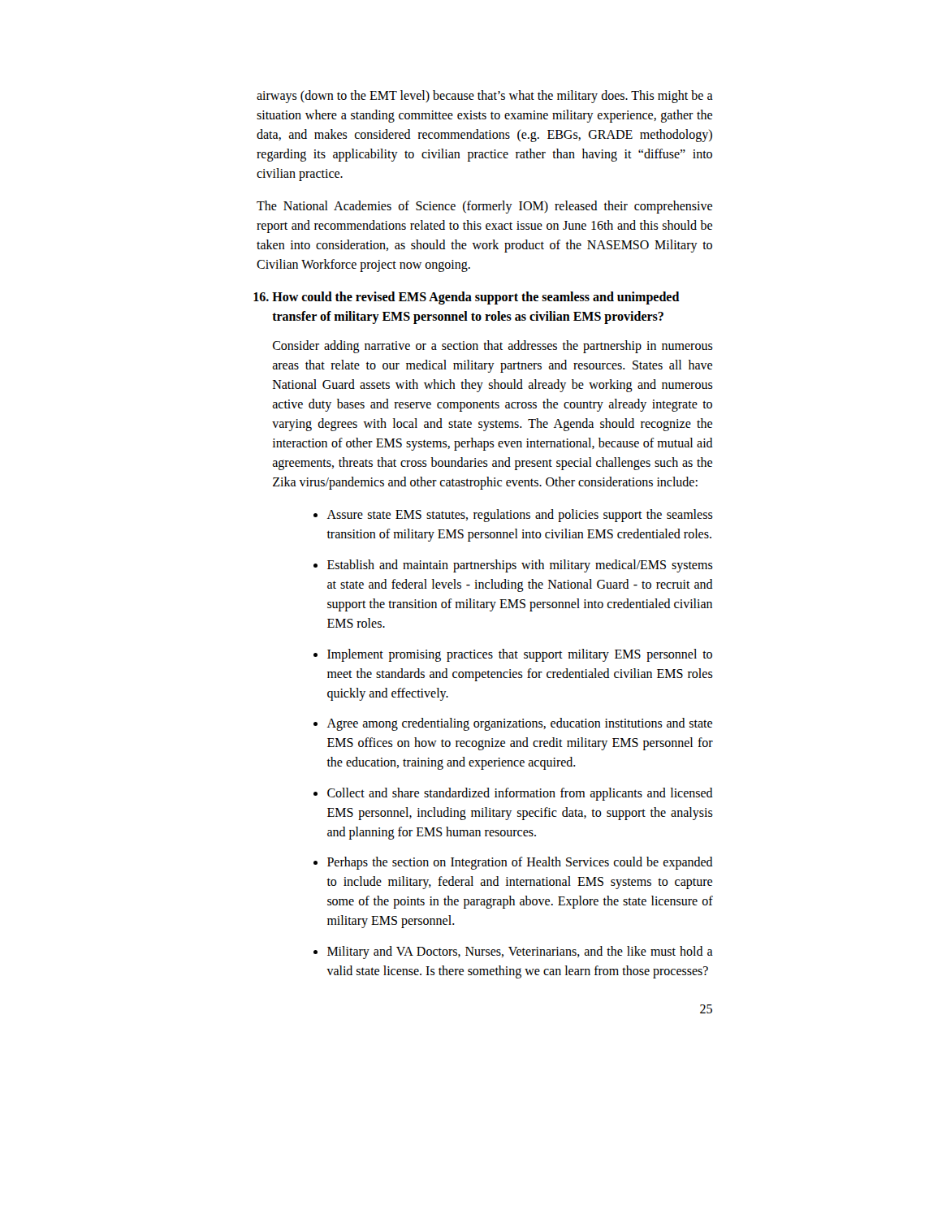airways (down to the EMT level) because that’s what the military does. This might be a situation where a standing committee exists to examine military experience, gather the data, and makes considered recommendations (e.g. EBGs, GRADE methodology) regarding its applicability to civilian practice rather than having it “diffuse” into civilian practice.
The National Academies of Science (formerly IOM) released their comprehensive report and recommendations related to this exact issue on June 16th and this should be taken into consideration, as should the work product of the NASEMSO Military to Civilian Workforce project now ongoing.
How could the revised EMS Agenda support the seamless and unimpeded transfer of military EMS personnel to roles as civilian EMS providers?
Consider adding narrative or a section that addresses the partnership in numerous areas that relate to our medical military partners and resources. States all have National Guard assets with which they should already be working and numerous active duty bases and reserve components across the country already integrate to varying degrees with local and state systems. The Agenda should recognize the interaction of other EMS systems, perhaps even international, because of mutual aid agreements, threats that cross boundaries and present special challenges such as the Zika virus/pandemics and other catastrophic events. Other considerations include:
Assure state EMS statutes, regulations and policies support the seamless transition of military EMS personnel into civilian EMS credentialed roles.
Establish and maintain partnerships with military medical/EMS systems at state and federal levels - including the National Guard - to recruit and support the transition of military EMS personnel into credentialed civilian EMS roles.
Implement promising practices that support military EMS personnel to meet the standards and competencies for credentialed civilian EMS roles quickly and effectively.
Agree among credentialing organizations, education institutions and state EMS offices on how to recognize and credit military EMS personnel for the education, training and experience acquired.
Collect and share standardized information from applicants and licensed EMS personnel, including military specific data, to support the analysis and planning for EMS human resources.
Perhaps the section on Integration of Health Services could be expanded to include military, federal and international EMS systems to capture some of the points in the paragraph above. Explore the state licensure of military EMS personnel.
Military and VA Doctors, Nurses, Veterinarians, and the like must hold a valid state license. Is there something we can learn from those processes?
25